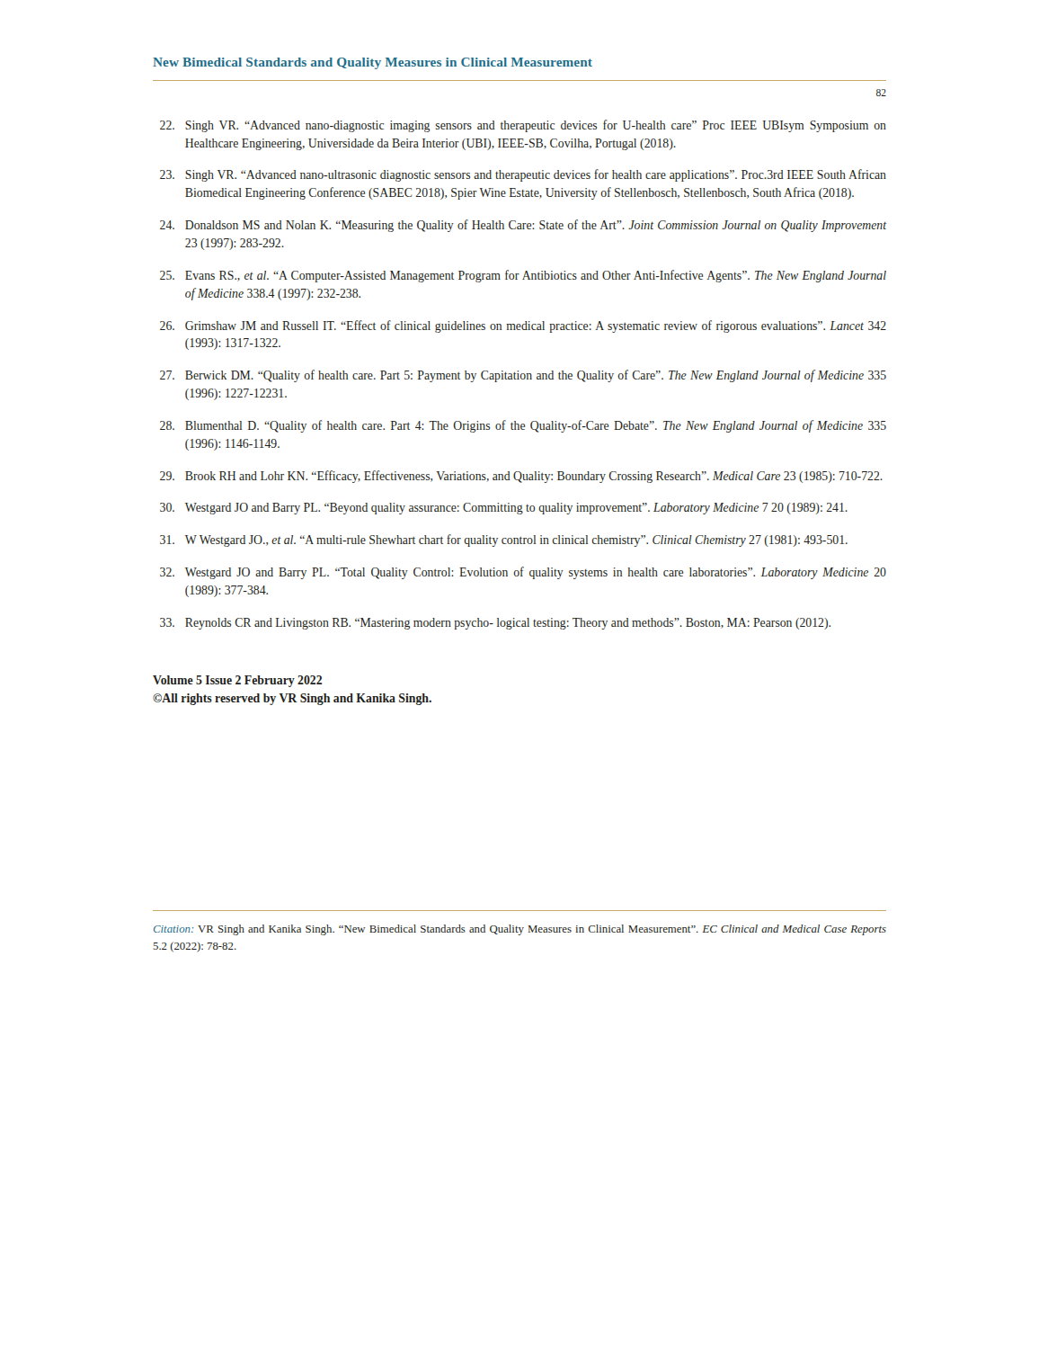New Bimedical Standards and Quality Measures in Clinical Measurement
82
Singh VR. “Advanced nano-diagnostic imaging sensors and therapeutic devices for U-health care” Proc IEEE UBIsym Symposium on Healthcare Engineering, Universidade da Beira Interior (UBI), IEEE-SB, Covilha, Portugal (2018).
Singh VR. “Advanced nano-ultrasonic diagnostic sensors and therapeutic devices for health care applications”. Proc.3rd IEEE South African Biomedical Engineering Conference (SABEC 2018), Spier Wine Estate, University of Stellenbosch, Stellenbosch, South Africa (2018).
Donaldson MS and Nolan K. “Measuring the Quality of Health Care: State of the Art”. Joint Commission Journal on Quality Improvement 23 (1997): 283-292.
Evans RS., et al. “A Computer-Assisted Management Program for Antibiotics and Other Anti-Infective Agents”. The New England Journal of Medicine 338.4 (1997): 232-238.
Grimshaw JM and Russell IT. “Effect of clinical guidelines on medical practice: A systematic review of rigorous evaluations”. Lancet 342 (1993): 1317-1322.
Berwick DM. “Quality of health care. Part 5: Payment by Capitation and the Quality of Care”. The New England Journal of Medicine 335 (1996): 1227-12231.
Blumenthal D. “Quality of health care. Part 4: The Origins of the Quality-of-Care Debate”. The New England Journal of Medicine 335 (1996): 1146-1149.
Brook RH and Lohr KN. “Efficacy, Effectiveness, Variations, and Quality: Boundary Crossing Research”. Medical Care 23 (1985): 710-722.
Westgard JO and Barry PL. “Beyond quality assurance: Committing to quality improvement”. Laboratory Medicine 7 20 (1989): 241.
W Westgard JO., et al. “A multi-rule Shewhart chart for quality control in clinical chemistry”. Clinical Chemistry 27 (1981): 493-501.
Westgard JO and Barry PL. “Total Quality Control: Evolution of quality systems in health care laboratories”. Laboratory Medicine 20 (1989): 377-384.
Reynolds CR and Livingston RB. “Mastering modern psycho- logical testing: Theory and methods”. Boston, MA: Pearson (2012).
Volume 5 Issue 2 February 2022
©All rights reserved by VR Singh and Kanika Singh.
Citation: VR Singh and Kanika Singh. “New Bimedical Standards and Quality Measures in Clinical Measurement”. EC Clinical and Medical Case Reports 5.2 (2022): 78-82.